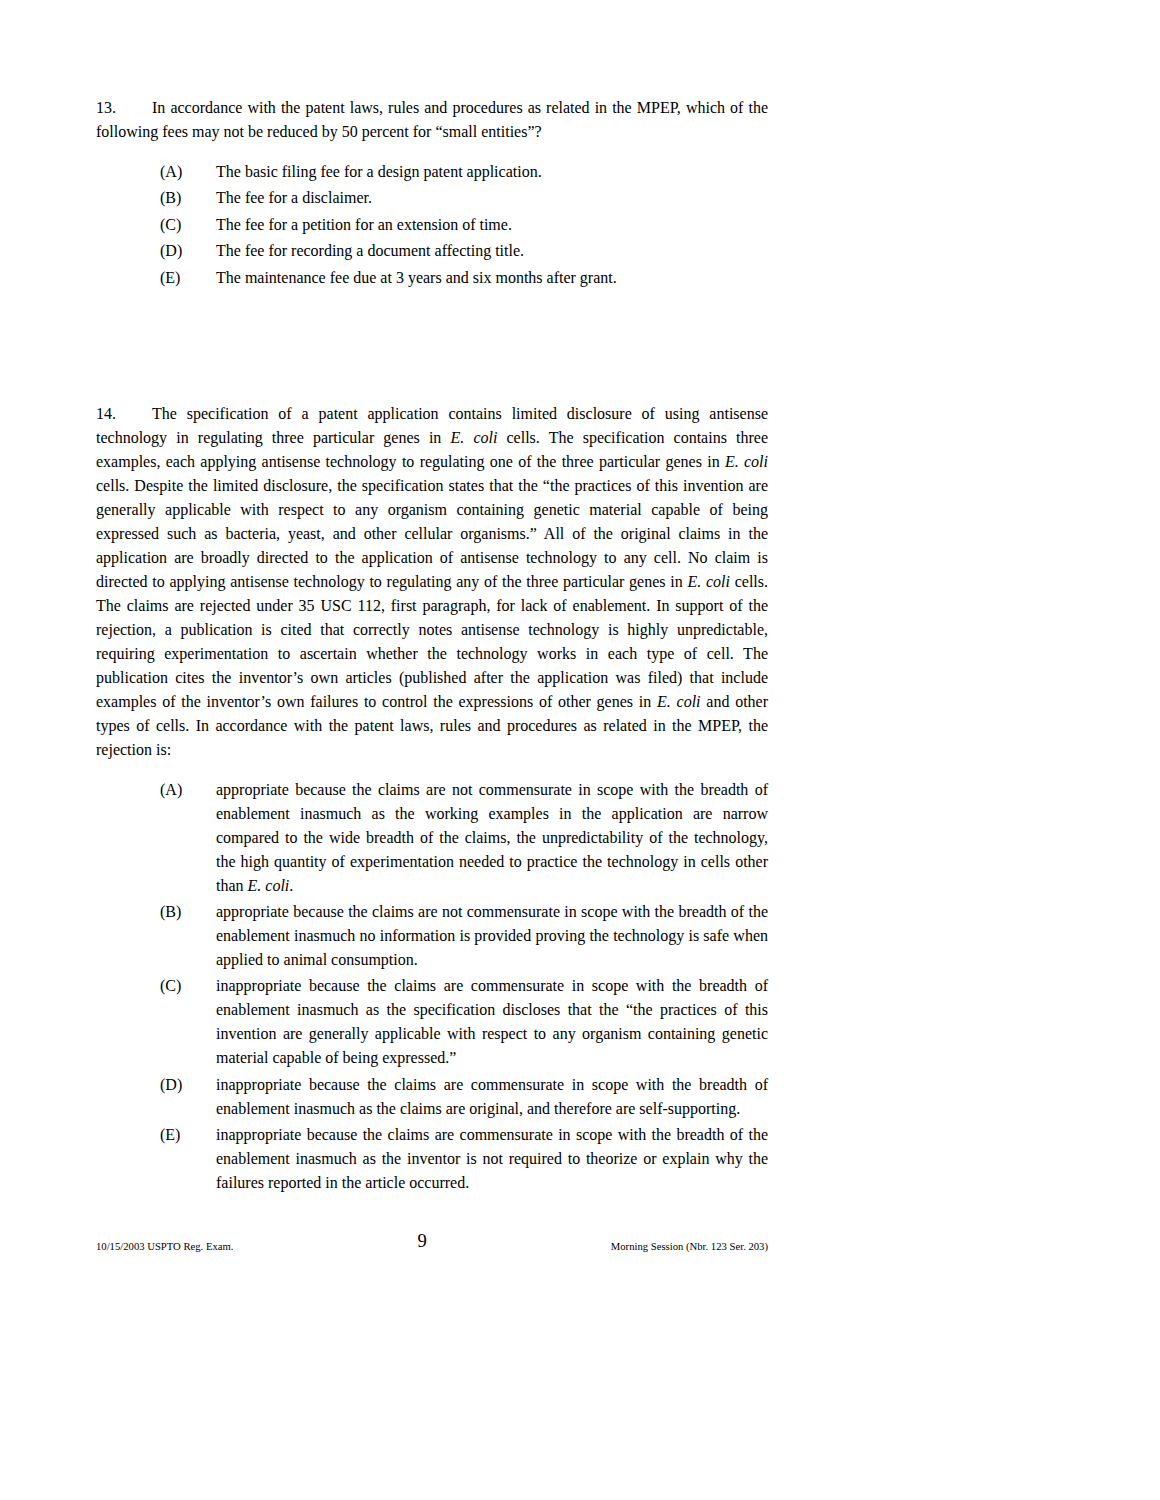13. In accordance with the patent laws, rules and procedures as related in the MPEP, which of the following fees may not be reduced by 50 percent for “small entities”?
(A) The basic filing fee for a design patent application.
(B) The fee for a disclaimer.
(C) The fee for a petition for an extension of time.
(D) The fee for recording a document affecting title.
(E) The maintenance fee due at 3 years and six months after grant.
14. The specification of a patent application contains limited disclosure of using antisense technology in regulating three particular genes in E. coli cells. The specification contains three examples, each applying antisense technology to regulating one of the three particular genes in E. coli cells. Despite the limited disclosure, the specification states that the “the practices of this invention are generally applicable with respect to any organism containing genetic material capable of being expressed such as bacteria, yeast, and other cellular organisms.” All of the original claims in the application are broadly directed to the application of antisense technology to any cell. No claim is directed to applying antisense technology to regulating any of the three particular genes in E. coli cells. The claims are rejected under 35 USC 112, first paragraph, for lack of enablement. In support of the rejection, a publication is cited that correctly notes antisense technology is highly unpredictable, requiring experimentation to ascertain whether the technology works in each type of cell. The publication cites the inventor’s own articles (published after the application was filed) that include examples of the inventor’s own failures to control the expressions of other genes in E. coli and other types of cells. In accordance with the patent laws, rules and procedures as related in the MPEP, the rejection is:
(A) appropriate because the claims are not commensurate in scope with the breadth of enablement inasmuch as the working examples in the application are narrow compared to the wide breadth of the claims, the unpredictability of the technology, the high quantity of experimentation needed to practice the technology in cells other than E. coli.
(B) appropriate because the claims are not commensurate in scope with the breadth of the enablement inasmuch no information is provided proving the technology is safe when applied to animal consumption.
(C) inappropriate because the claims are commensurate in scope with the breadth of enablement inasmuch as the specification discloses that the “the practices of this invention are generally applicable with respect to any organism containing genetic material capable of being expressed.”
(D) inappropriate because the claims are commensurate in scope with the breadth of enablement inasmuch as the claims are original, and therefore are self-supporting.
(E) inappropriate because the claims are commensurate in scope with the breadth of the enablement inasmuch as the inventor is not required to theorize or explain why the failures reported in the article occurred.
10/15/2003 USPTO Reg. Exam. 9 Morning Session (Nbr. 123 Ser. 203)